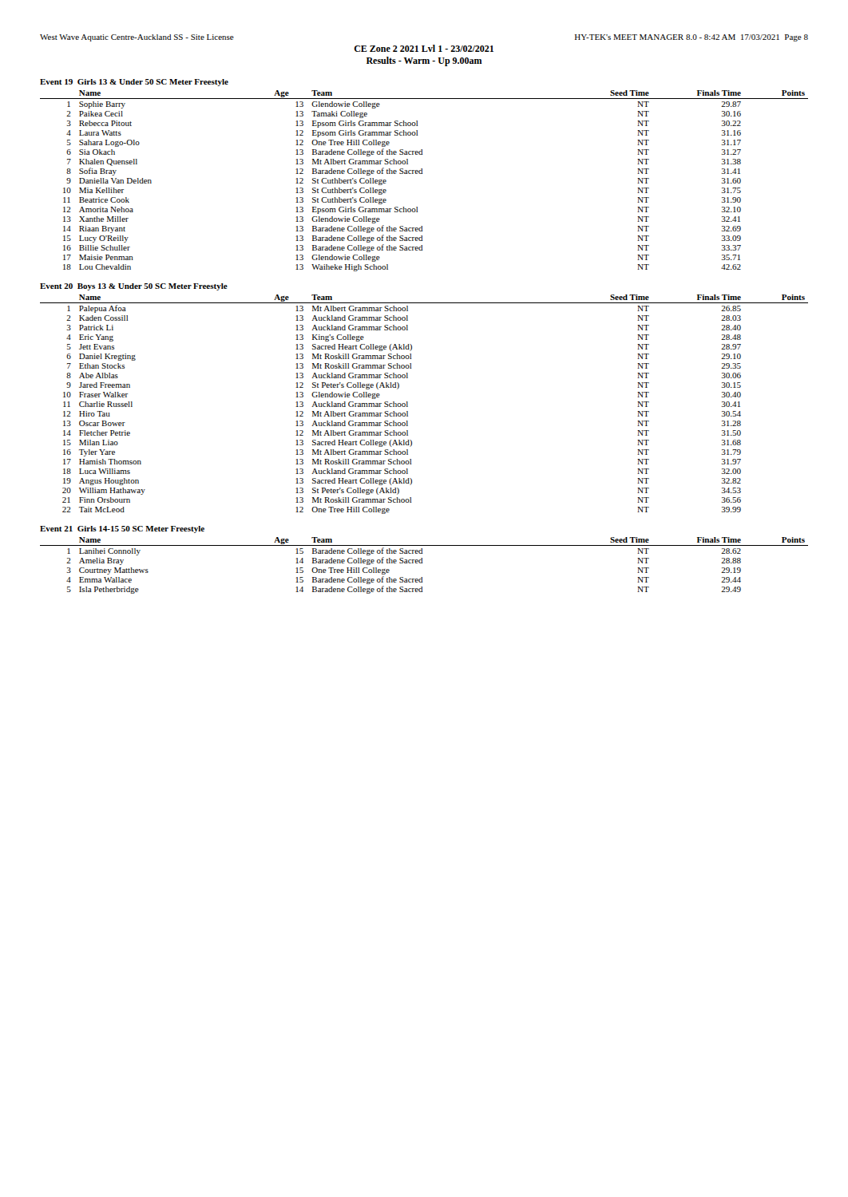West Wave Aquatic Centre-Auckland SS - Site License
HY-TEK's MEET MANAGER 8.0 - 8:42 AM 17/03/2021 Page 8
CE Zone 2 2021 Lvl 1 - 23/02/2021
Results - Warm - Up 9.00am
Event 19 Girls 13 & Under 50 SC Meter Freestyle
| | Name | Age | Team | Seed Time | Finals Time | Points |
| --- | --- | --- | --- | --- | --- | --- |
| 1 | Sophie Barry | 13 | Glendowie College | NT | 29.87 | |
| 2 | Paikea Cecil | 13 | Tamaki College | NT | 30.16 | |
| 3 | Rebecca Pitout | 13 | Epsom Girls Grammar School | NT | 30.22 | |
| 4 | Laura Watts | 12 | Epsom Girls Grammar School | NT | 31.16 | |
| 5 | Sahara Logo-Olo | 12 | One Tree Hill College | NT | 31.17 | |
| 6 | Sia Okach | 13 | Baradene College of the Sacred | NT | 31.27 | |
| 7 | Khalen Quensell | 13 | Mt Albert Grammar School | NT | 31.38 | |
| 8 | Sofia Bray | 12 | Baradene College of the Sacred | NT | 31.41 | |
| 9 | Daniella Van Delden | 12 | St Cuthbert's College | NT | 31.60 | |
| 10 | Mia Kelliher | 13 | St Cuthbert's College | NT | 31.75 | |
| 11 | Beatrice Cook | 13 | St Cuthbert's College | NT | 31.90 | |
| 12 | Amorita Nehoa | 13 | Epsom Girls Grammar School | NT | 32.10 | |
| 13 | Xanthe Miller | 13 | Glendowie College | NT | 32.41 | |
| 14 | Riaan Bryant | 13 | Baradene College of the Sacred | NT | 32.69 | |
| 15 | Lucy O'Reilly | 13 | Baradene College of the Sacred | NT | 33.09 | |
| 16 | Billie Schuller | 13 | Baradene College of the Sacred | NT | 33.37 | |
| 17 | Maisie Penman | 13 | Glendowie College | NT | 35.71 | |
| 18 | Lou Chevaldin | 13 | Waiheke High School | NT | 42.62 | |
Event 20 Boys 13 & Under 50 SC Meter Freestyle
| | Name | Age | Team | Seed Time | Finals Time | Points |
| --- | --- | --- | --- | --- | --- | --- |
| 1 | Palepua Afoa | 13 | Mt Albert Grammar School | NT | 26.85 | |
| 2 | Kaden Cossill | 13 | Auckland Grammar School | NT | 28.03 | |
| 3 | Patrick Li | 13 | Auckland Grammar School | NT | 28.40 | |
| 4 | Eric Yang | 13 | King's College | NT | 28.48 | |
| 5 | Jett Evans | 13 | Sacred Heart College (Akld) | NT | 28.97 | |
| 6 | Daniel Kregting | 13 | Mt Roskill Grammar School | NT | 29.10 | |
| 7 | Ethan Stocks | 13 | Mt Roskill Grammar School | NT | 29.35 | |
| 8 | Abe Alblas | 13 | Auckland Grammar School | NT | 30.06 | |
| 9 | Jared Freeman | 12 | St Peter's College (Akld) | NT | 30.15 | |
| 10 | Fraser Walker | 13 | Glendowie College | NT | 30.40 | |
| 11 | Charlie Russell | 13 | Auckland Grammar School | NT | 30.41 | |
| 12 | Hiro Tau | 12 | Mt Albert Grammar School | NT | 30.54 | |
| 13 | Oscar Bower | 13 | Auckland Grammar School | NT | 31.28 | |
| 14 | Fletcher Petrie | 12 | Mt Albert Grammar School | NT | 31.50 | |
| 15 | Milan Liao | 13 | Sacred Heart College (Akld) | NT | 31.68 | |
| 16 | Tyler Yare | 13 | Mt Albert Grammar School | NT | 31.79 | |
| 17 | Hamish Thomson | 13 | Mt Roskill Grammar School | NT | 31.97 | |
| 18 | Luca Williams | 13 | Auckland Grammar School | NT | 32.00 | |
| 19 | Angus Houghton | 13 | Sacred Heart College (Akld) | NT | 32.82 | |
| 20 | William Hathaway | 13 | St Peter's College (Akld) | NT | 34.53 | |
| 21 | Finn Orsbourn | 13 | Mt Roskill Grammar School | NT | 36.56 | |
| 22 | Tait McLeod | 12 | One Tree Hill College | NT | 39.99 | |
Event 21 Girls 14-15 50 SC Meter Freestyle
| | Name | Age | Team | Seed Time | Finals Time | Points |
| --- | --- | --- | --- | --- | --- | --- |
| 1 | Lanihei Connolly | 15 | Baradene College of the Sacred | NT | 28.62 | |
| 2 | Amelia Bray | 14 | Baradene College of the Sacred | NT | 28.88 | |
| 3 | Courtney Matthews | 15 | One Tree Hill College | NT | 29.19 | |
| 4 | Emma Wallace | 15 | Baradene College of the Sacred | NT | 29.44 | |
| 5 | Isla Petherbridge | 14 | Baradene College of the Sacred | NT | 29.49 | |